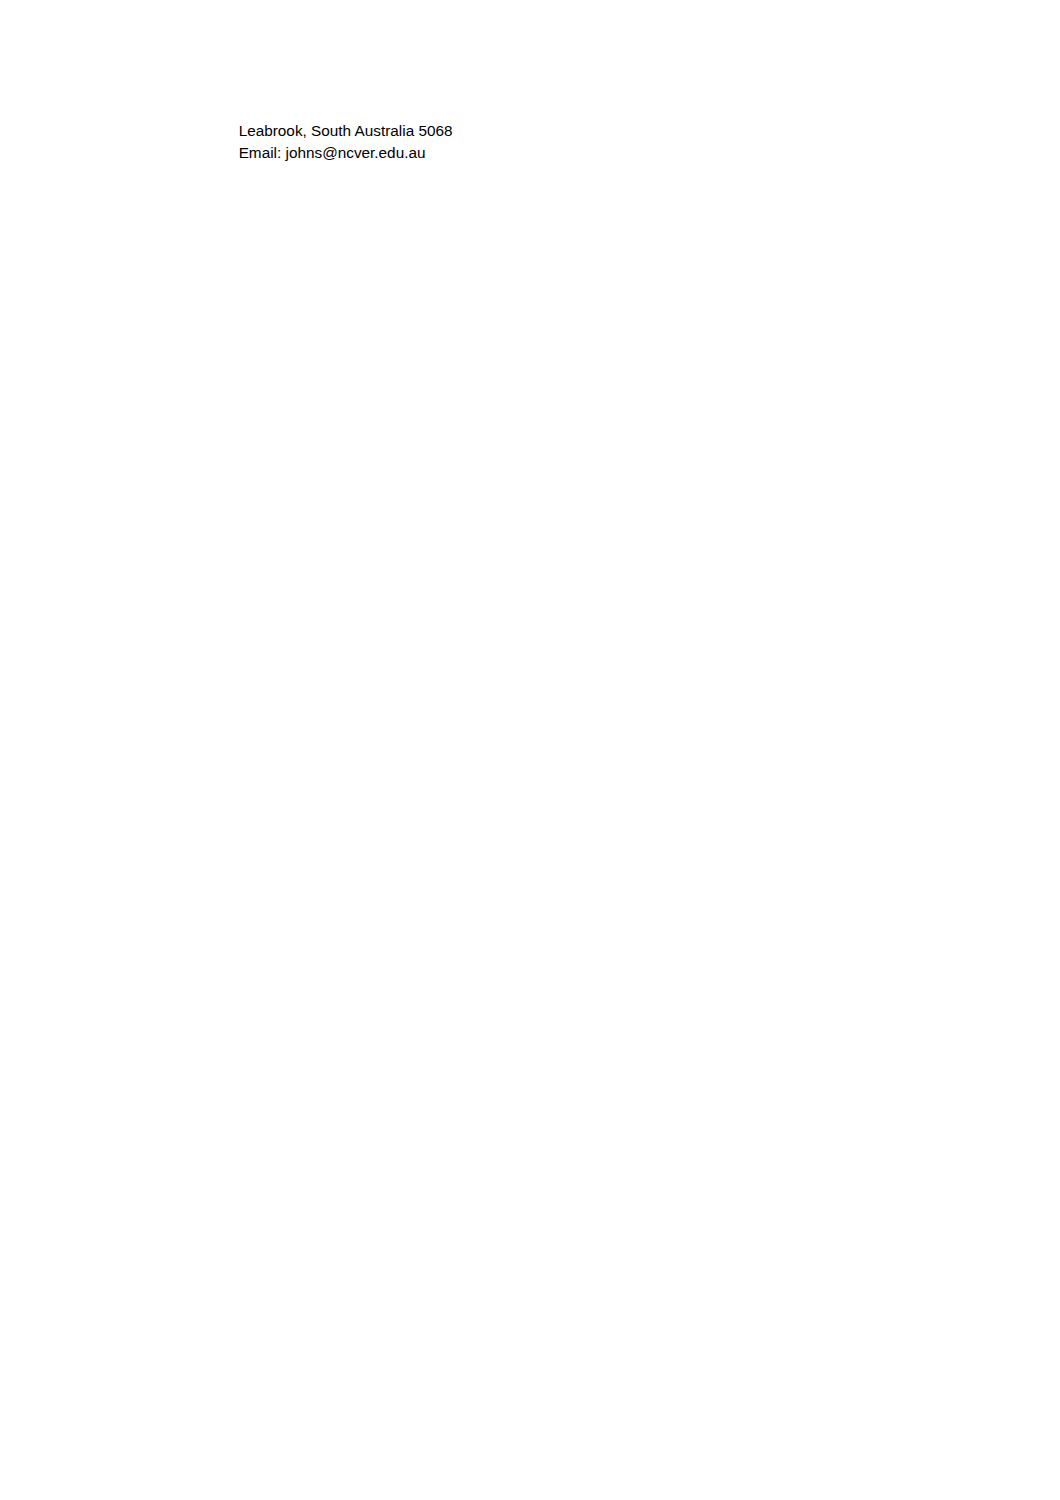Leabrook, South Australia 5068
Email: johns@ncver.edu.au